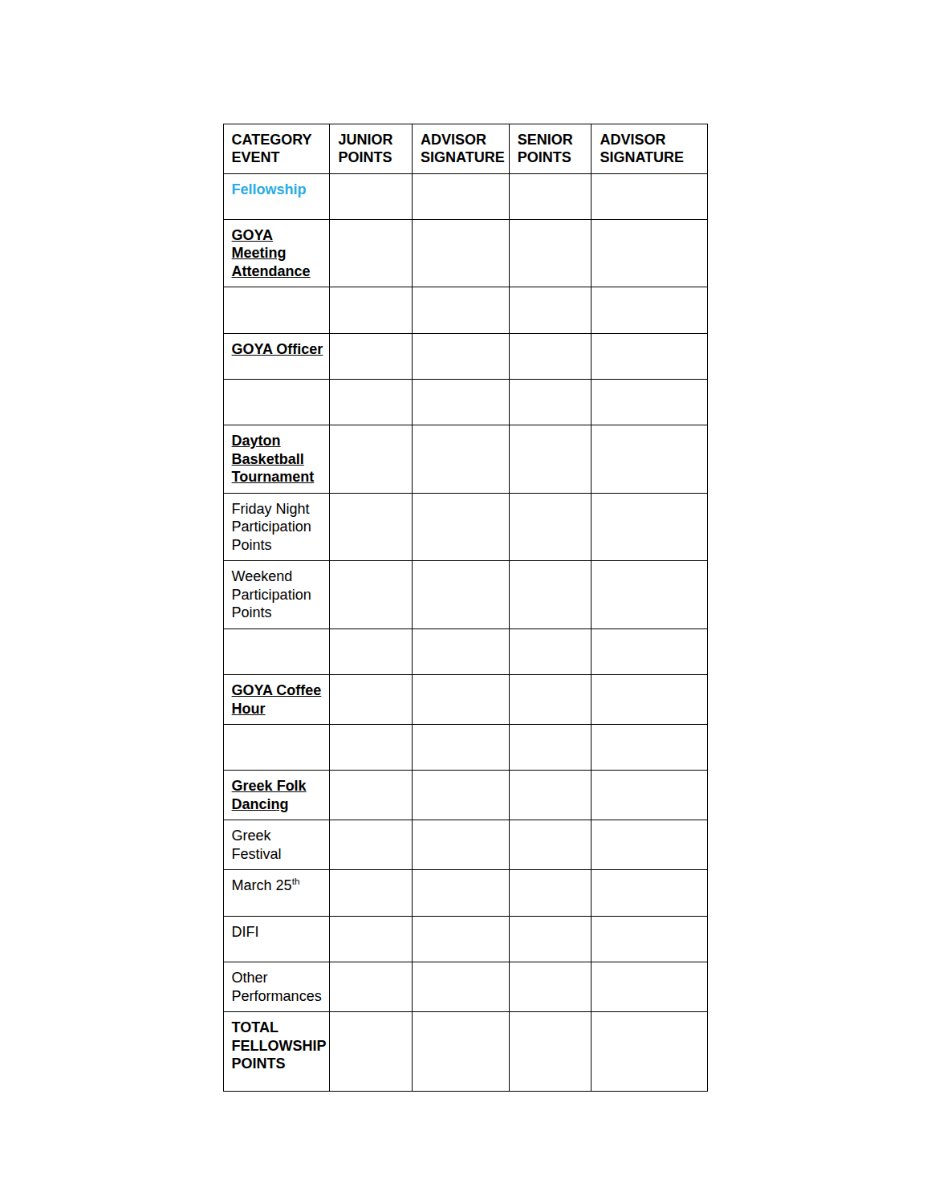| CATEGORY EVENT | JUNIOR POINTS | ADVISOR SIGNATURE | SENIOR POINTS | ADVISOR SIGNATURE |
| Fellowship | | | | |
| GOYA Meeting Attendance | | | | |
| GOYA Officer | | | | |
| Dayton Basketball Tournament | | | | |
| Friday Night Participation Points | | | | |
| Weekend Participation Points | | | | |
| GOYA Coffee Hour | | | | |
| Greek Folk Dancing | | | | |
| Greek Festival | | | | |
| March 25 th | | | | |
| DIFI | | | | |
| Other Performances | | | | |
| TOTAL FELLOWSHIP POINTS | | | | |